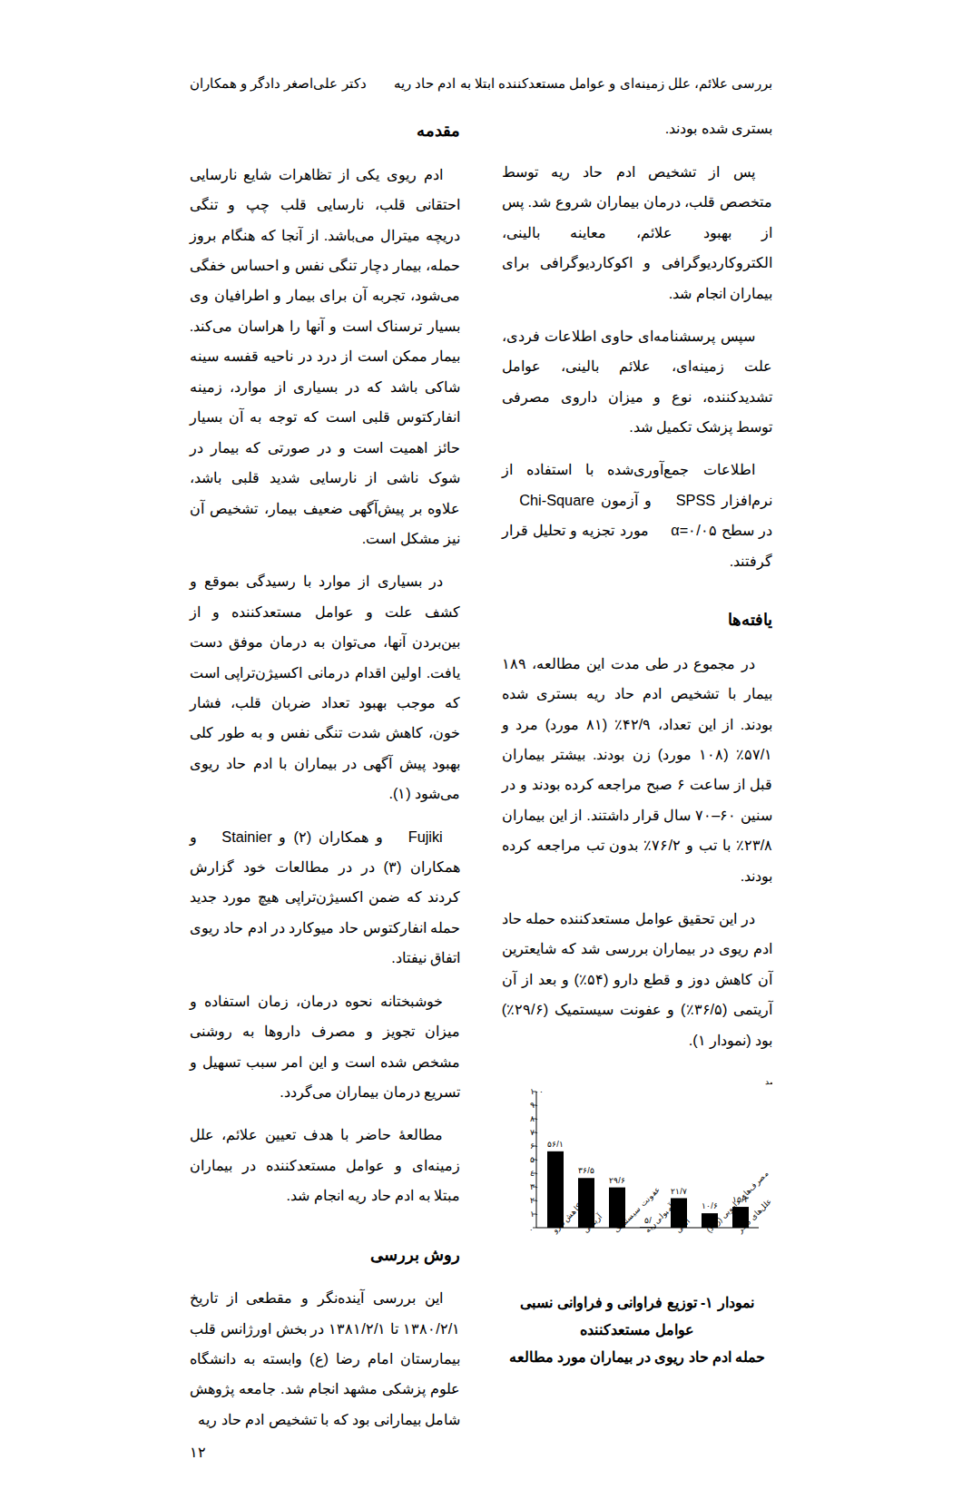بررسی علائم، علل زمینه‌ای و عوامل مستعدکننده ابتلا به ادم حاد ریه
دکتر علی‌اصغر دادگر و همکاران
مقدمه
ادم ریوی یکی از تظاهرات شایع نارسایی احتقانی قلب، نارسایی قلب چپ و تنگی دریچه میترال می‌باشد. از آنجا که هنگام بروز حمله، بیمار دچار تنگی نفس و احساس خفگی می‌شود، تجربه آن برای بیمار و اطرافیان وی بسیار ترسناک است و آنها را هراسان می‌کند. بیمار ممکن است از درد در ناحیه قفسه سینه شاکی باشد که در بسیاری از موارد، زمینه انفارکتوس قلبی است که توجه به آن بسیار حائز اهمیت است و در صورتی که بیمار در شوک ناشی از نارسایی شدید قلبی باشد، علاوه بر پیش‌آگهی ضعیف بیمار، تشخیص آن نیز مشکل است.
در بسیاری از موارد با رسیدگی بموقع و کشف علت و عوامل مستعدکننده و از بین‌بردن آنها، می‌توان به درمان موفق دست یافت. اولین اقدام درمانی اکسیژن‌تراپی است که موجب بهبود تعداد ضربان قلب، فشار خون، کاهش شدت تنگی نفس و به طور کلی بهبود پیش آگهی در بیماران با ادم حاد ریوی می‌شود (۱).
Fujiki و همکاران (۲) و Stainier و همکاران (۳) در در مطالعات خود گزارش کردند که ضمن اکسیژن‌تراپی هیچ مورد جدید حمله انفارکتوس حاد میوکارد در ادم حاد ریوی اتفاق نیفتاد.
خوشبختانه نحوه درمان، زمان استفاده و میزان تجویز و مصرف داروها به روشنی مشخص شده است و این امر سبب تسهیل و تسریع درمان بیماران می‌گردد.
مطالعهٔ حاضر با هدف تعیین علائم، علل زمینه‌ای و عوامل مستعدکننده در بیماران مبتلا به ادم حاد ریه انجام شد.
روش بررسی
این بررسی آینده‌نگر و مقطعی از تاریخ ۱۳۸۰/۲/۱ تا ۱۳۸۱/۲/۱ در بخش اورژانس قلب بیمارستان امام رضا (ع) وابسته به دانشگاه علوم پزشکی مشهد انجام شد. جامعه پژوهش شامل بیمارانی بود که با تشخیص ادم حاد ریه
بستری شده بودند.
پس از تشخیص ادم حاد ریه توسط متخصص قلب، درمان بیماران شروع شد. پس از بهبود علائم، معاینه بالینی، الکتروکاردیوگرافی و اکوکاردیوگرافی برای بیماران انجام شد.
سپس پرسشنامه‌ای حاوی اطلاعات فردی، علت زمینه‌ای، علائم بالینی، عوامل تشدیدکننده، نوع و میزان داروی مصرفی توسط پزشک تکمیل شد.
اطلاعات جمع‌آوری‌شده با استفاده از نرم‌افزار SPSS و آزمون Chi-Square در سطح α=۰/۰۵ مورد تجزیه و تحلیل قرار گرفتند.
یافته‌ها
در مجموع در طی مدت این مطالعه، ۱۸۹ بیمار با تشخیص ادم حاد ریه بستری شده بودند. از این تعداد، ۴۲/۹٪ (۸۱ مورد) مرد و ۵۷/۱٪ (۱۰۸ مورد) زن بودند. بیشتر بیماران قبل از ساعت ۶ صبح مراجعه کرده بودند و در سنین ۶۰–۷۰ سال قرار داشتند. از این بیماران ۲۳/۸٪ با تب و ۷۶/۲٪ بدون تب مراجعه کرده بودند.
در این تحقیق عوامل مستعدکننده حمله حاد ادم ریوی در بیماران بررسی شد که شایعترین آن کاهش دوز و قطع دارو (۵۴٪) و بعد از آن آریتمی (۳۶/۵٪) و عفونت سیستمیک (۲۹/۶٪) بود (نمودار ۱).
درصد . ۱۰ ۲۰ ۳۰ ٤۰ ۵۰ ۶۰ ۷۰ ۸۰ ۹۰ ۱۰۰ ۵۶/۱ ۳۶/۵ ۲۹/۶ /۵ ۲۱/۷ ۱۰/۶ ۱۵/۳ کاهش دارو آریتمی عفونت سیستمیک آمبولی ریه آنمی مصرف‌های دارویی (زیاد) علل‌های دیگر
نمودار ۱- توزیع فراوانی و فراوانی نسبی عوامل مستعدکننده
حمله ادم حاد ریوی در بیماران مورد مطالعه
۱۲